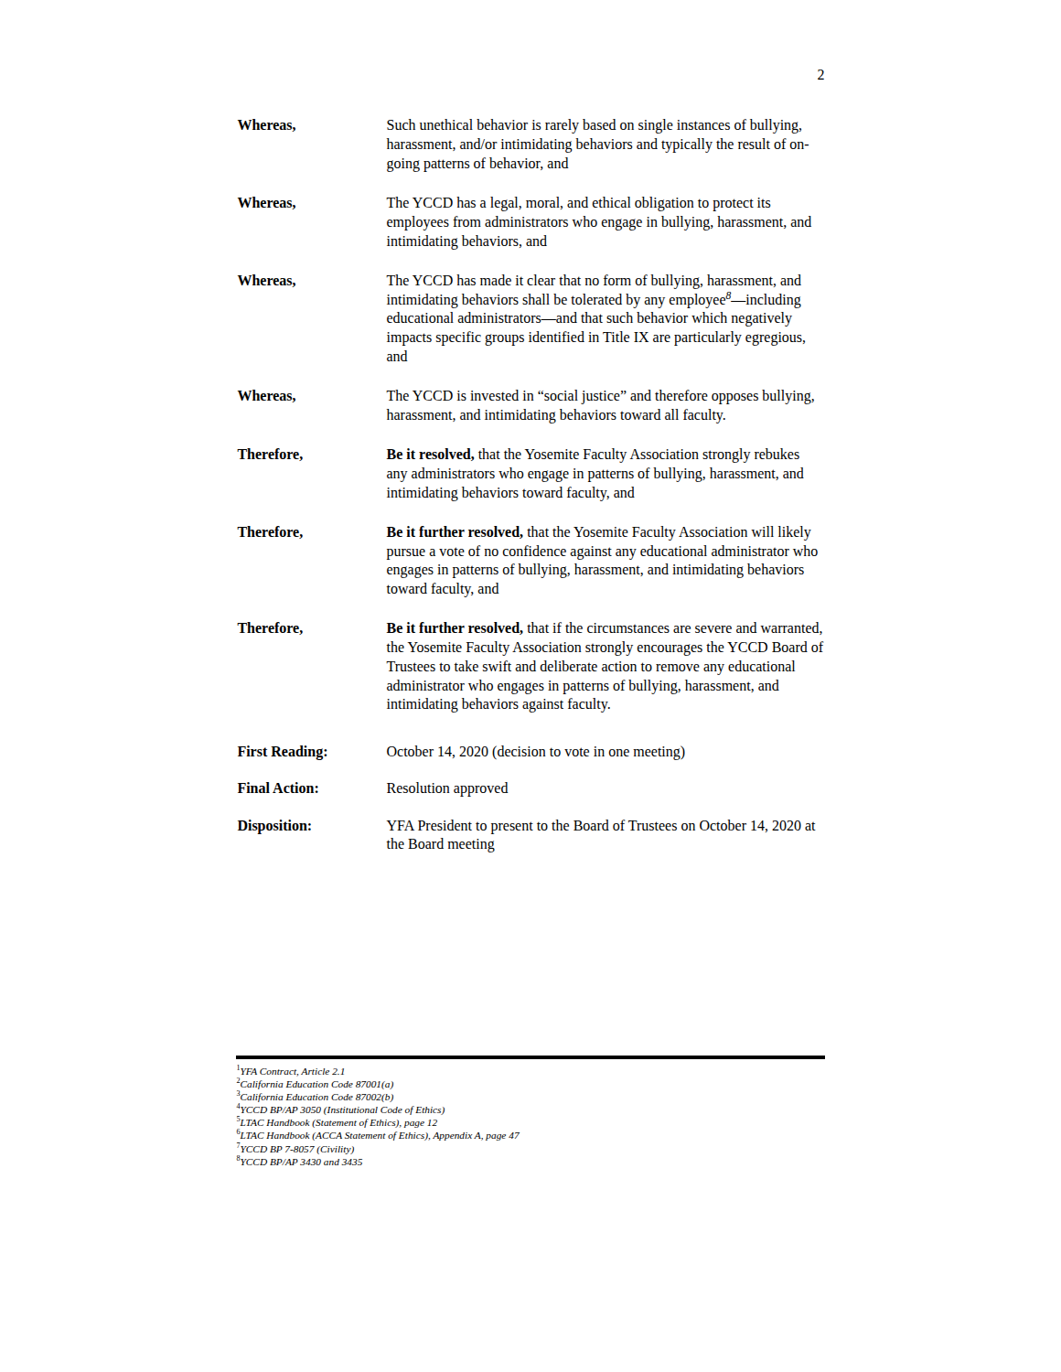2
| Whereas, | Such unethical behavior is rarely based on single instances of bullying, harassment, and/or intimidating behaviors and typically the result of on-going patterns of behavior, and |
| Whereas, | The YCCD has a legal, moral, and ethical obligation to protect its employees from administrators who engage in bullying, harassment, and intimidating behaviors, and |
| Whereas, | The YCCD has made it clear that no form of bullying, harassment, and intimidating behaviors shall be tolerated by any employee 8 —including educational administrators—and that such behavior which negatively impacts specific groups identified in Title IX are particularly egregious, and |
| Whereas, | The YCCD is invested in “social justice” and therefore opposes bullying, harassment, and intimidating behaviors toward all faculty. |
| Therefore, | Be it resolved, that the Yosemite Faculty Association strongly rebukes any administrators who engage in patterns of bullying, harassment, and intimidating behaviors toward faculty, and |
| Therefore, | Be it further resolved, that the Yosemite Faculty Association will likely pursue a vote of no confidence against any educational administrator who engages in patterns of bullying, harassment, and intimidating behaviors toward faculty, and |
| Therefore, | Be it further resolved, that if the circumstances are severe and warranted, the Yosemite Faculty Association strongly encourages the YCCD Board of Trustees to take swift and deliberate action to remove any educational administrator who engages in patterns of bullying, harassment, and intimidating behaviors against faculty. |
| First Reading: | October 14, 2020 (decision to vote in one meeting) |
| Final Action: | Resolution approved |
| Disposition: | YFA President to present to the Board of Trustees on October 14, 2020 at the Board meeting |
1YFA Contract, Article 2.1
2California Education Code 87001(a)
3California Education Code 87002(b)
4YCCD BP/AP 3050 (Institutional Code of Ethics)
5LTAC Handbook (Statement of Ethics), page 12
6LTAC Handbook (ACCA Statement of Ethics), Appendix A, page 47
7YCCD BP 7-8057 (Civility)
8YCCD BP/AP 3430 and 3435